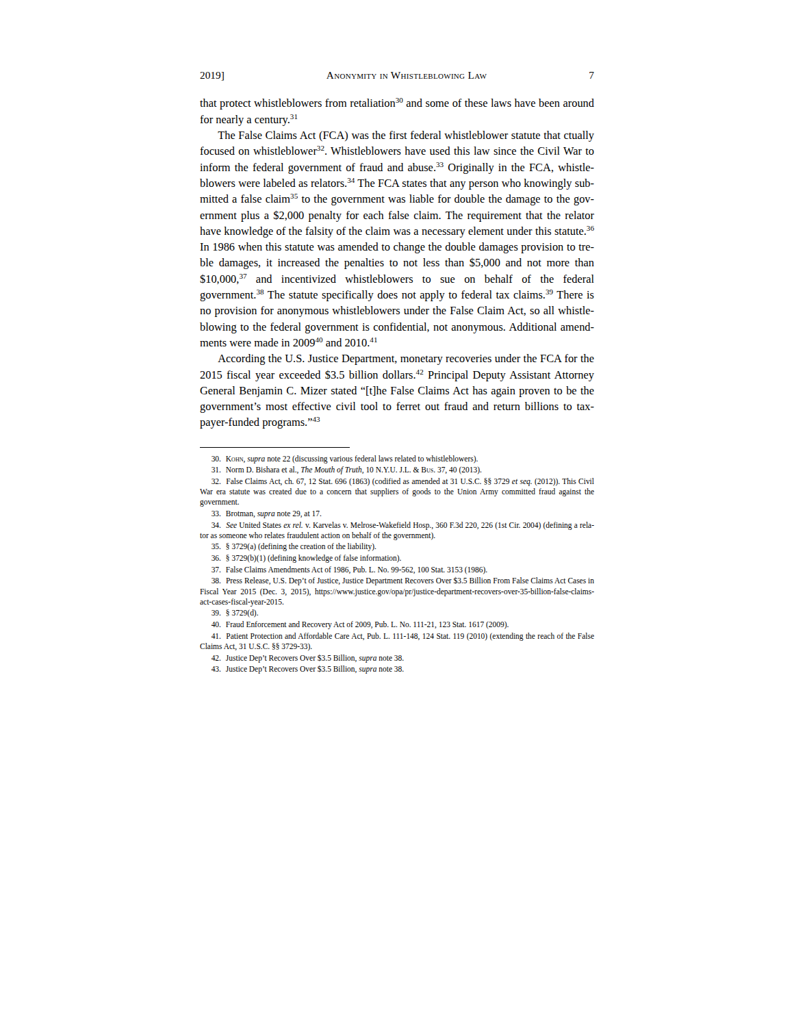2019] Anonymity in Whistleblowing Law 7
that protect whistleblowers from retaliation30 and some of these laws have been around for nearly a century.31
The False Claims Act (FCA) was the first federal whistleblower statute that ctually focused on whistleblower32. Whistleblowers have used this law since the Civil War to inform the federal government of fraud and abuse.33 Originally in the FCA, whistleblowers were labeled as relators.34 The FCA states that any person who knowingly submitted a false claim35 to the government was liable for double the damage to the government plus a $2,000 penalty for each false claim. The requirement that the relator have knowledge of the falsity of the claim was a necessary element under this statute.36 In 1986 when this statute was amended to change the double damages provision to treble damages, it increased the penalties to not less than $5,000 and not more than $10,000,37 and incentivized whistleblowers to sue on behalf of the federal government.38 The statute specifically does not apply to federal tax claims.39 There is no provision for anonymous whistleblowers under the False Claim Act, so all whistleblowing to the federal government is confidential, not anonymous. Additional amendments were made in 200940 and 2010.41
According the U.S. Justice Department, monetary recoveries under the FCA for the 2015 fiscal year exceeded $3.5 billion dollars.42 Principal Deputy Assistant Attorney General Benjamin C. Mizer stated “[t]he False Claims Act has again proven to be the government’s most effective civil tool to ferret out fraud and return billions to taxpayer-funded programs.”43
30. Kohn, supra note 22 (discussing various federal laws related to whistleblowers).
31. Norm D. Bishara et al., The Mouth of Truth, 10 N.Y.U. J.L. & Bus. 37, 40 (2013).
32. False Claims Act, ch. 67, 12 Stat. 696 (1863) (codified as amended at 31 U.S.C. §§ 3729 et seq. (2012)). This Civil War era statute was created due to a concern that suppliers of goods to the Union Army committed fraud against the government.
33. Brotman, supra note 29, at 17.
34. See United States ex rel. v. Karvelas v. Melrose-Wakefield Hosp., 360 F.3d 220, 226 (1st Cir. 2004) (defining a relator as someone who relates fraudulent action on behalf of the government).
35. § 3729(a) (defining the creation of the liability).
36. § 3729(b)(1) (defining knowledge of false information).
37. False Claims Amendments Act of 1986, Pub. L. No. 99-562, 100 Stat. 3153 (1986).
38. Press Release, U.S. Dep’t of Justice, Justice Department Recovers Over $3.5 Billion From False Claims Act Cases in Fiscal Year 2015 (Dec. 3, 2015), https://www.justice.gov/opa/pr/justice-department-recovers-over-35-billion-false-claims-act-cases-fiscal-year-2015.
39. § 3729(d).
40. Fraud Enforcement and Recovery Act of 2009, Pub. L. No. 111-21, 123 Stat. 1617 (2009).
41. Patient Protection and Affordable Care Act, Pub. L. 111-148, 124 Stat. 119 (2010) (extending the reach of the False Claims Act, 31 U.S.C. §§ 3729-33).
42. Justice Dep’t Recovers Over $3.5 Billion, supra note 38.
43. Justice Dep’t Recovers Over $3.5 Billion, supra note 38.